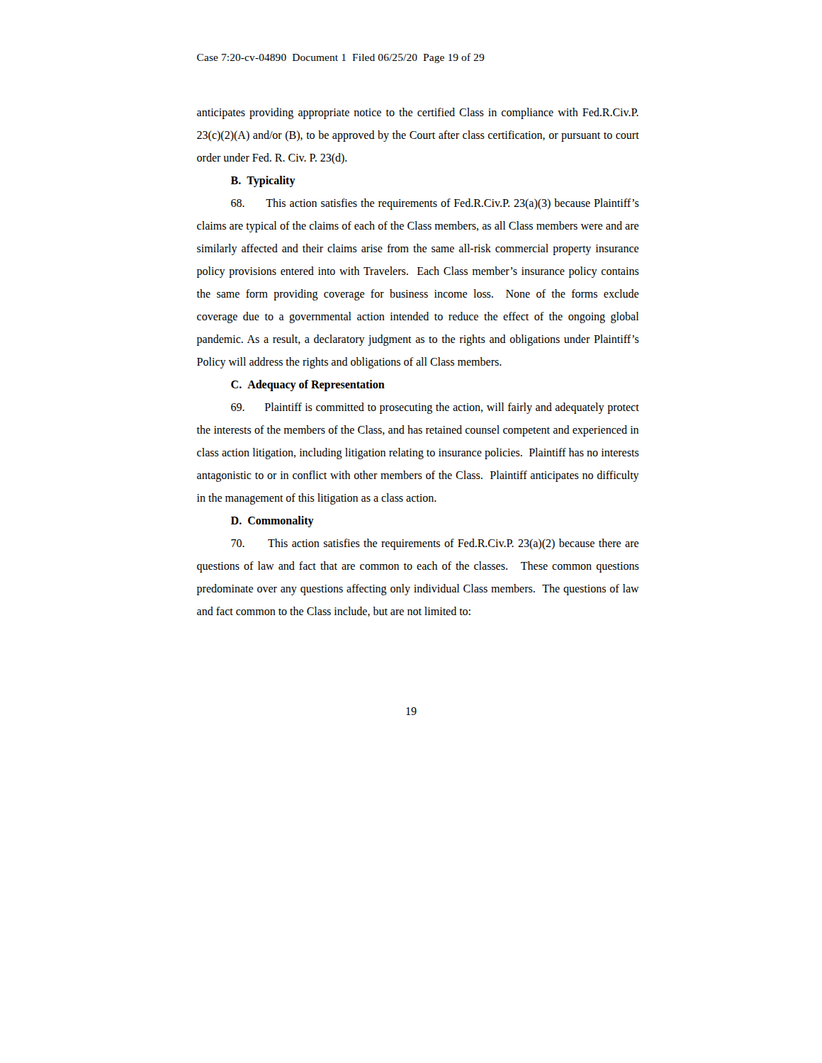Case 7:20-cv-04890 Document 1 Filed 06/25/20 Page 19 of 29
anticipates providing appropriate notice to the certified Class in compliance with Fed.R.Civ.P. 23(c)(2)(A) and/or (B), to be approved by the Court after class certification, or pursuant to court order under Fed. R. Civ. P. 23(d).
B. Typicality
68. This action satisfies the requirements of Fed.R.Civ.P. 23(a)(3) because Plaintiff’s claims are typical of the claims of each of the Class members, as all Class members were and are similarly affected and their claims arise from the same all-risk commercial property insurance policy provisions entered into with Travelers. Each Class member’s insurance policy contains the same form providing coverage for business income loss. None of the forms exclude coverage due to a governmental action intended to reduce the effect of the ongoing global pandemic. As a result, a declaratory judgment as to the rights and obligations under Plaintiff’s Policy will address the rights and obligations of all Class members.
C. Adequacy of Representation
69. Plaintiff is committed to prosecuting the action, will fairly and adequately protect the interests of the members of the Class, and has retained counsel competent and experienced in class action litigation, including litigation relating to insurance policies. Plaintiff has no interests antagonistic to or in conflict with other members of the Class. Plaintiff anticipates no difficulty in the management of this litigation as a class action.
D. Commonality
70. This action satisfies the requirements of Fed.R.Civ.P. 23(a)(2) because there are questions of law and fact that are common to each of the classes. These common questions predominate over any questions affecting only individual Class members. The questions of law and fact common to the Class include, but are not limited to:
19